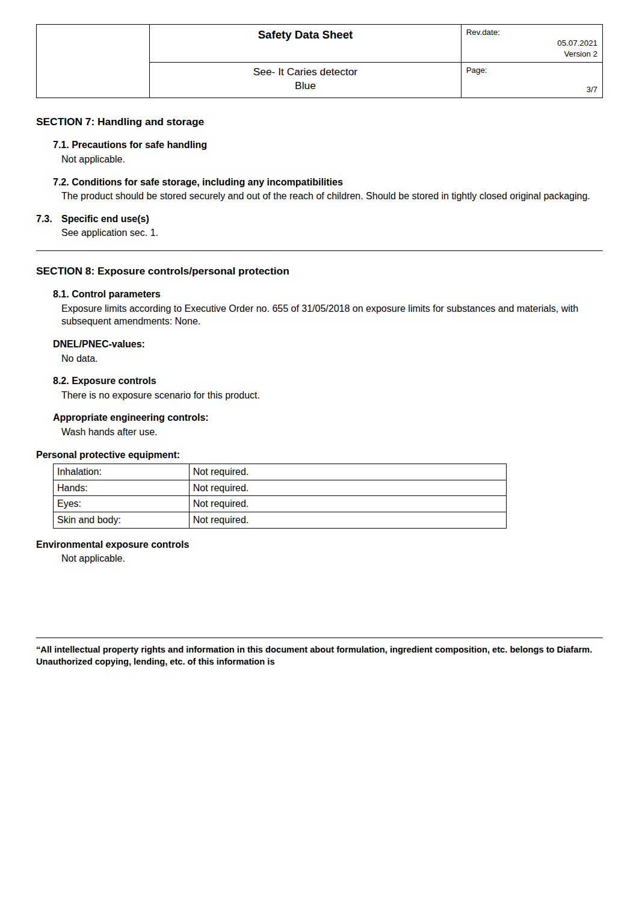| | Safety Data Sheet | Rev.date: 05.07.2021 Version 2 |
| See- It Caries detector Blue | Page: 3/7 |
SECTION 7: Handling and storage
7.1. Precautions for safe handling
Not applicable.
7.2. Conditions for safe storage, including any incompatibilities
The product should be stored securely and out of the reach of children. Should be stored in tightly closed original packaging.
7.3. Specific end use(s)
See application sec. 1.
SECTION 8: Exposure controls/personal protection
8.1. Control parameters
Exposure limits according to Executive Order no. 655 of 31/05/2018 on exposure limits for substances and materials, with subsequent amendments: None.
DNEL/PNEC-values:
No data.
8.2. Exposure controls
There is no exposure scenario for this product.
Appropriate engineering controls:
Wash hands after use.
Personal protective equipment:
| Inhalation: | Not required. |
| Hands: | Not required. |
| Eyes: | Not required. |
| Skin and body: | Not required. |
Environmental exposure controls
Not applicable.
“All intellectual property rights and information in this document about formulation, ingredient composition, etc. belongs to Diafarm. Unauthorized copying, lending, etc. of this information is